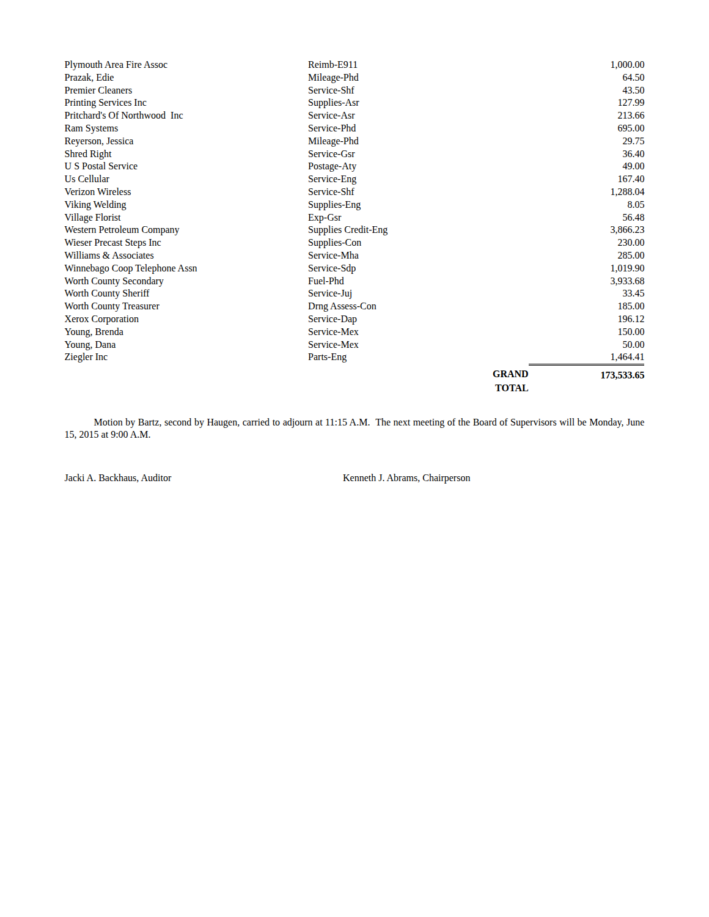| Plymouth Area Fire Assoc | Reimb-E911 | 1,000.00 |
| Prazak, Edie | Mileage-Phd | 64.50 |
| Premier Cleaners | Service-Shf | 43.50 |
| Printing Services Inc | Supplies-Asr | 127.99 |
| Pritchard's Of Northwood Inc | Service-Asr | 213.66 |
| Ram Systems | Service-Phd | 695.00 |
| Reyerson, Jessica | Mileage-Phd | 29.75 |
| Shred Right | Service-Gsr | 36.40 |
| U S Postal Service | Postage-Aty | 49.00 |
| Us Cellular | Service-Eng | 167.40 |
| Verizon Wireless | Service-Shf | 1,288.04 |
| Viking Welding | Supplies-Eng | 8.05 |
| Village Florist | Exp-Gsr | 56.48 |
| Western Petroleum Company | Supplies Credit-Eng | 3,866.23 |
| Wieser Precast Steps Inc | Supplies-Con | 230.00 |
| Williams & Associates | Service-Mha | 285.00 |
| Winnebago Coop Telephone Assn | Service-Sdp | 1,019.90 |
| Worth County Secondary | Fuel-Phd | 3,933.68 |
| Worth County Sheriff | Service-Juj | 33.45 |
| Worth County Treasurer | Drng Assess-Con | 185.00 |
| Xerox Corporation | Service-Dap | 196.12 |
| Young, Brenda | Service-Mex | 150.00 |
| Young, Dana | Service-Mex | 50.00 |
| Ziegler Inc | Parts-Eng | 1,464.41 |
| | GRAND | 173,533.65 |
| | TOTAL | |
Motion by Bartz, second by Haugen, carried to adjourn at 11:15 A.M. The next meeting of the Board of Supervisors will be Monday, June 15, 2015 at 9:00 A.M.
| Jacki A. Backhaus, Auditor | Kenneth J. Abrams, Chairperson |